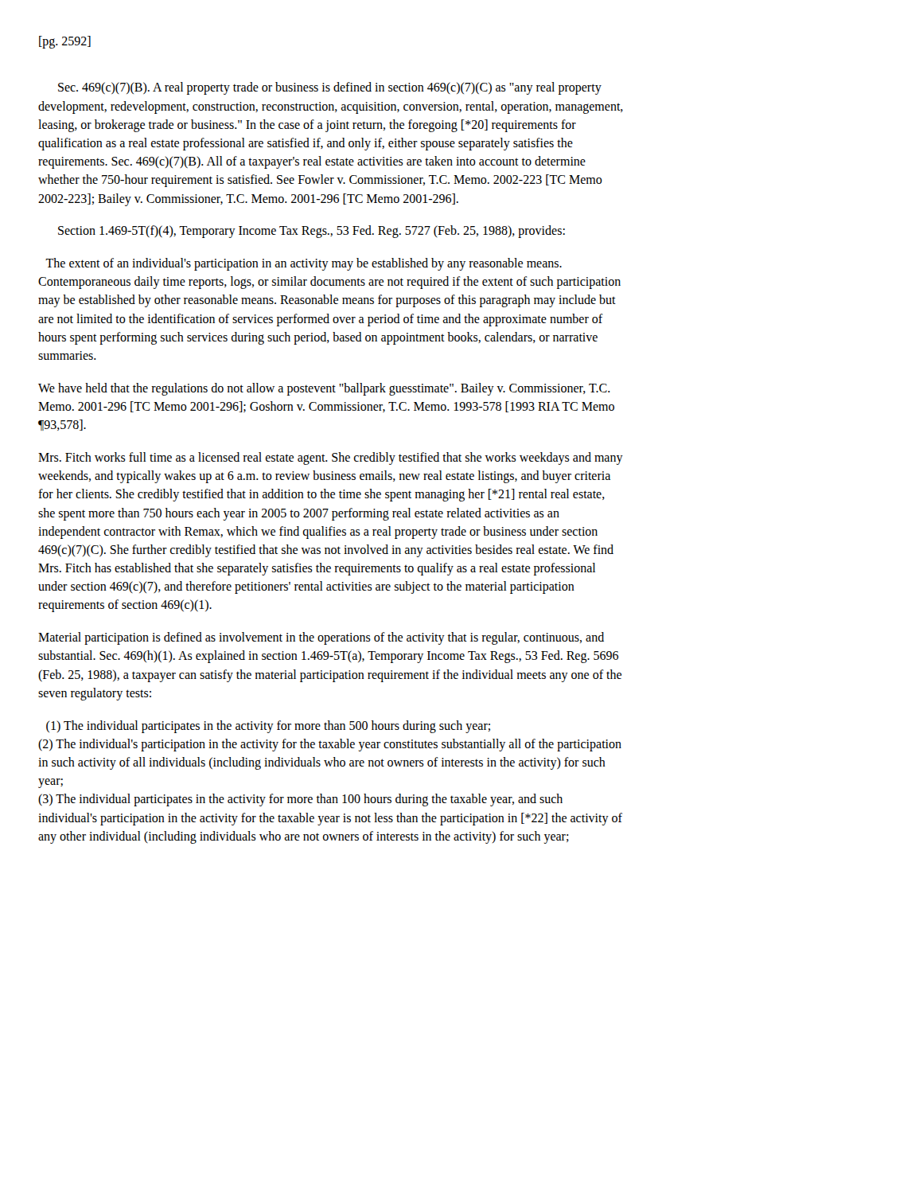[pg. 2592]
Sec. 469(c)(7)(B). A real property trade or business is defined in section 469(c)(7)(C) as "any real property development, redevelopment, construction, reconstruction, acquisition, conversion, rental, operation, management, leasing, or brokerage trade or business." In the case of a joint return, the foregoing [*20] requirements for qualification as a real estate professional are satisfied if, and only if, either spouse separately satisfies the requirements. Sec. 469(c)(7)(B). All of a taxpayer's real estate activities are taken into account to determine whether the 750-hour requirement is satisfied. See Fowler v. Commissioner, T.C. Memo. 2002-223 [TC Memo 2002-223]; Bailey v. Commissioner, T.C. Memo. 2001-296 [TC Memo 2001-296].
Section 1.469-5T(f)(4), Temporary Income Tax Regs., 53 Fed. Reg. 5727 (Feb. 25, 1988), provides:
The extent of an individual's participation in an activity may be established by any reasonable means. Contemporaneous daily time reports, logs, or similar documents are not required if the extent of such participation may be established by other reasonable means. Reasonable means for purposes of this paragraph may include but are not limited to the identification of services performed over a period of time and the approximate number of hours spent performing such services during such period, based on appointment books, calendars, or narrative summaries.
We have held that the regulations do not allow a postevent "ballpark guesstimate". Bailey v. Commissioner, T.C. Memo. 2001-296 [TC Memo 2001-296]; Goshorn v. Commissioner, T.C. Memo. 1993-578 [1993 RIA TC Memo ¶93,578].
Mrs. Fitch works full time as a licensed real estate agent. She credibly testified that she works weekdays and many weekends, and typically wakes up at 6 a.m. to review business emails, new real estate listings, and buyer criteria for her clients. She credibly testified that in addition to the time she spent managing her [*21] rental real estate, she spent more than 750 hours each year in 2005 to 2007 performing real estate related activities as an independent contractor with Remax, which we find qualifies as a real property trade or business under section 469(c)(7)(C). She further credibly testified that she was not involved in any activities besides real estate. We find Mrs. Fitch has established that she separately satisfies the requirements to qualify as a real estate professional under section 469(c)(7), and therefore petitioners' rental activities are subject to the material participation requirements of section 469(c)(1).
Material participation is defined as involvement in the operations of the activity that is regular, continuous, and substantial. Sec. 469(h)(1). As explained in section 1.469-5T(a), Temporary Income Tax Regs., 53 Fed. Reg. 5696 (Feb. 25, 1988), a taxpayer can satisfy the material participation requirement if the individual meets any one of the seven regulatory tests:
(1) The individual participates in the activity for more than 500 hours during such year;
(2) The individual's participation in the activity for the taxable year constitutes substantially all of the participation in such activity of all individuals (including individuals who are not owners of interests in the activity) for such year;
(3) The individual participates in the activity for more than 100 hours during the taxable year, and such individual's participation in the activity for the taxable year is not less than the participation in [*22] the activity of any other individual (including individuals who are not owners of interests in the activity) for such year;